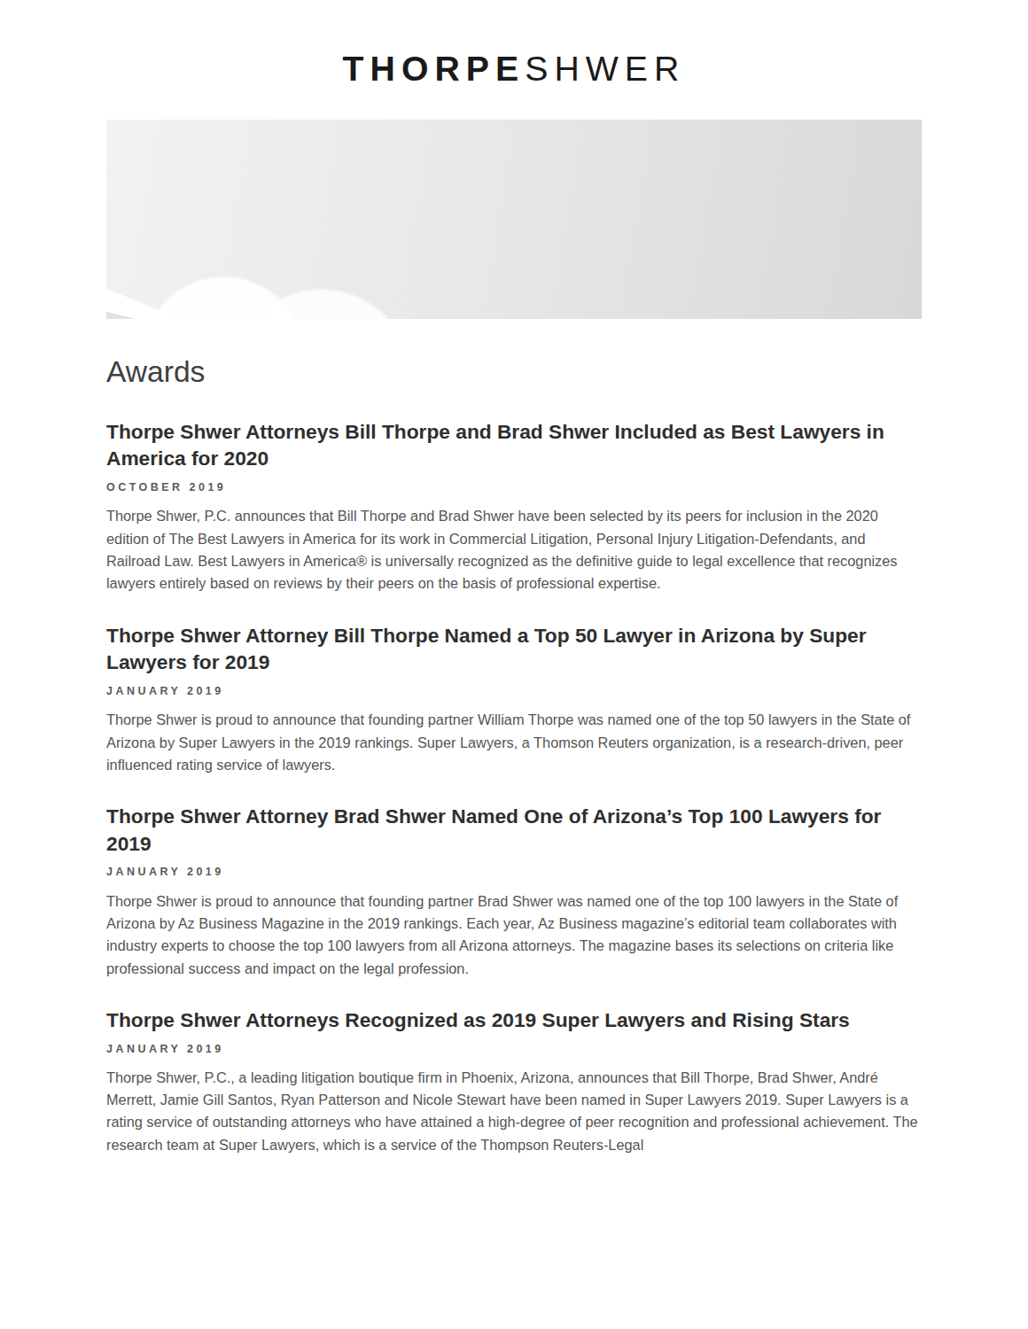THORPESHWER
Awards
Thorpe Shwer Attorneys Bill Thorpe and Brad Shwer Included as Best Lawyers in America for 2020
October 2019
Thorpe Shwer, P.C. announces that Bill Thorpe and Brad Shwer have been selected by its peers for inclusion in the 2020 edition of The Best Lawyers in America for its work in Commercial Litigation, Personal Injury Litigation-Defendants, and Railroad Law. Best Lawyers in America® is universally recognized as the definitive guide to legal excellence that recognizes lawyers entirely based on reviews by their peers on the basis of professional expertise.
Thorpe Shwer Attorney Bill Thorpe Named a Top 50 Lawyer in Arizona by Super Lawyers for 2019
January 2019
Thorpe Shwer is proud to announce that founding partner William Thorpe was named one of the top 50 lawyers in the State of Arizona by Super Lawyers in the 2019 rankings. Super Lawyers, a Thomson Reuters organization, is a research-driven, peer influenced rating service of lawyers.
Thorpe Shwer Attorney Brad Shwer Named One of Arizona’s Top 100 Lawyers for 2019
January 2019
Thorpe Shwer is proud to announce that founding partner Brad Shwer was named one of the top 100 lawyers in the State of Arizona by Az Business Magazine in the 2019 rankings. Each year, Az Business magazine’s editorial team collaborates with industry experts to choose the top 100 lawyers from all Arizona attorneys. The magazine bases its selections on criteria like professional success and impact on the legal profession.
Thorpe Shwer Attorneys Recognized as 2019 Super Lawyers and Rising Stars
January 2019
Thorpe Shwer, P.C., a leading litigation boutique firm in Phoenix, Arizona, announces that Bill Thorpe, Brad Shwer, André Merrett, Jamie Gill Santos, Ryan Patterson and Nicole Stewart have been named in Super Lawyers 2019. Super Lawyers is a rating service of outstanding attorneys who have attained a high-degree of peer recognition and professional achievement. The research team at Super Lawyers, which is a service of the Thompson Reuters-Legal